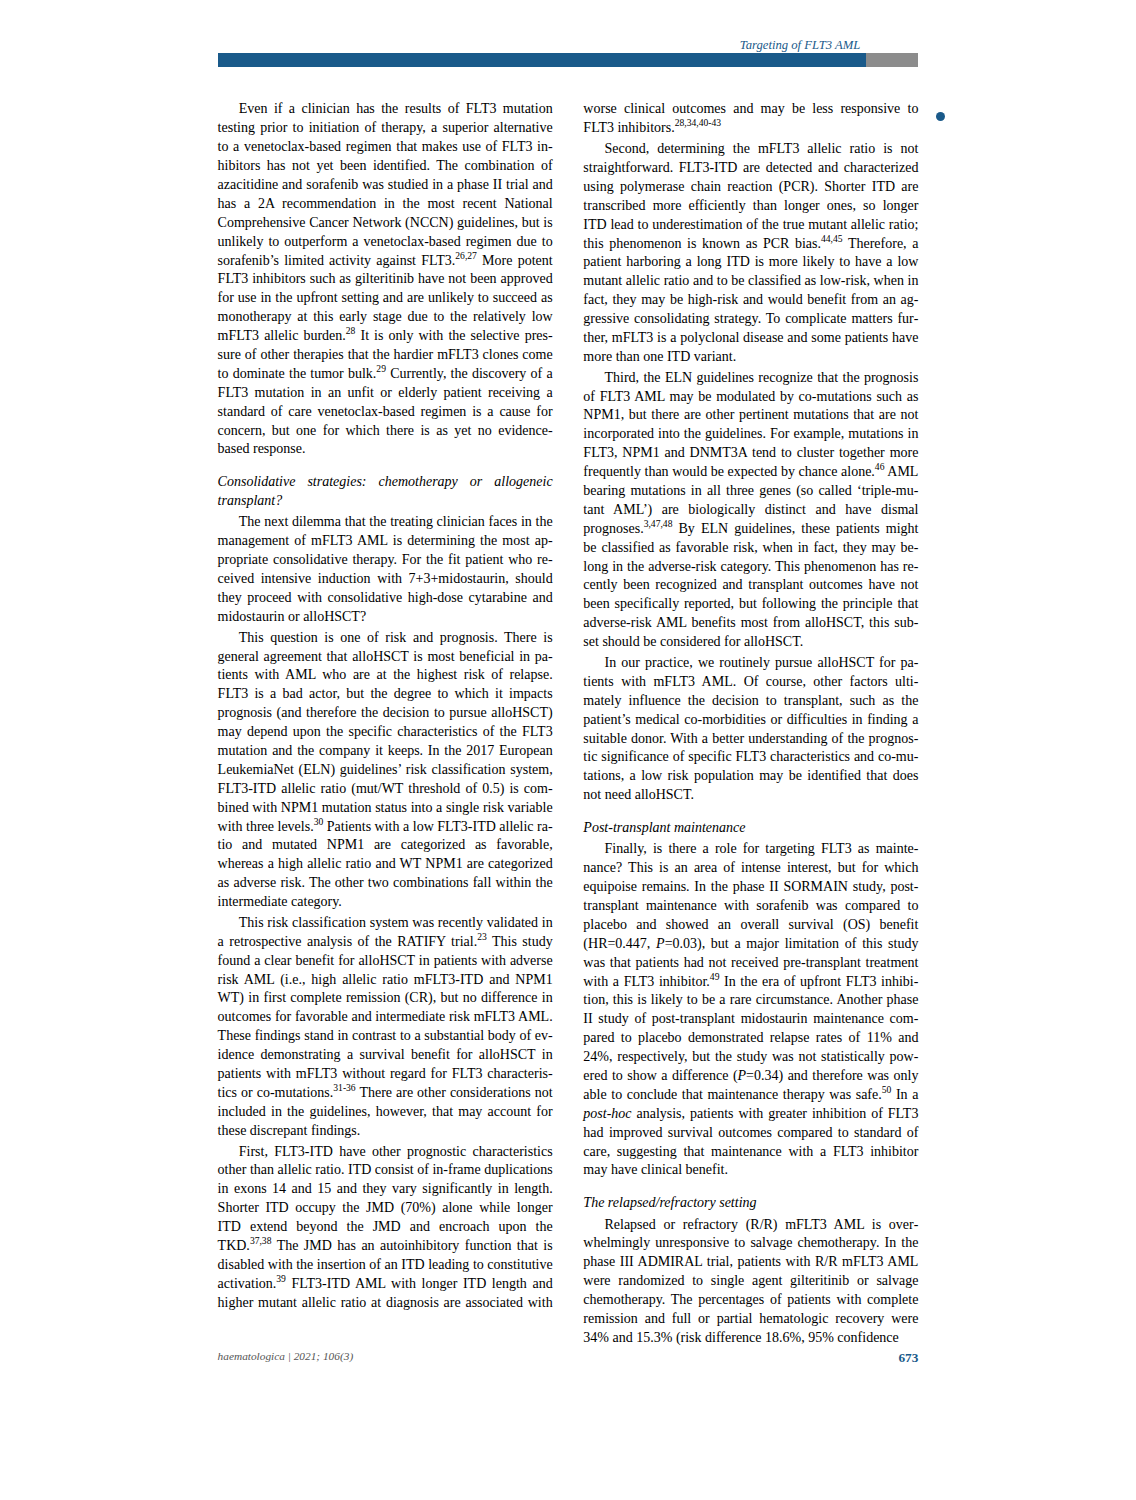Targeting of FLT3 AML
Even if a clinician has the results of FLT3 mutation testing prior to initiation of therapy, a superior alternative to a venetoclax-based regimen that makes use of FLT3 inhibitors has not yet been identified. The combination of azacitidine and sorafenib was studied in a phase II trial and has a 2A recommendation in the most recent National Comprehensive Cancer Network (NCCN) guidelines, but is unlikely to outperform a venetoclax-based regimen due to sorafenib’s limited activity against FLT3.26,27 More potent FLT3 inhibitors such as gilteritinib have not been approved for use in the upfront setting and are unlikely to succeed as monotherapy at this early stage due to the relatively low mFLT3 allelic burden.28 It is only with the selective pressure of other therapies that the hardier mFLT3 clones come to dominate the tumor bulk.29 Currently, the discovery of a FLT3 mutation in an unfit or elderly patient receiving a standard of care venetoclax-based regimen is a cause for concern, but one for which there is as yet no evidence-based response.
Consolidative strategies: chemotherapy or allogeneic transplant?
The next dilemma that the treating clinician faces in the management of mFLT3 AML is determining the most appropriate consolidative therapy. For the fit patient who received intensive induction with 7+3+midostaurin, should they proceed with consolidative high-dose cytarabine and midostaurin or alloHSCT?
This question is one of risk and prognosis. There is general agreement that alloHSCT is most beneficial in patients with AML who are at the highest risk of relapse. FLT3 is a bad actor, but the degree to which it impacts prognosis (and therefore the decision to pursue alloHSCT) may depend upon the specific characteristics of the FLT3 mutation and the company it keeps. In the 2017 European LeukemiaNet (ELN) guidelines’ risk classification system, FLT3-ITD allelic ratio (mut/WT threshold of 0.5) is combined with NPM1 mutation status into a single risk variable with three levels.30 Patients with a low FLT3-ITD allelic ratio and mutated NPM1 are categorized as favorable, whereas a high allelic ratio and WT NPM1 are categorized as adverse risk. The other two combinations fall within the intermediate category.
This risk classification system was recently validated in a retrospective analysis of the RATIFY trial.23 This study found a clear benefit for alloHSCT in patients with adverse risk AML (i.e., high allelic ratio mFLT3-ITD and NPM1 WT) in first complete remission (CR), but no difference in outcomes for favorable and intermediate risk mFLT3 AML. These findings stand in contrast to a substantial body of evidence demonstrating a survival benefit for alloHSCT in patients with mFLT3 without regard for FLT3 characteristics or co-mutations.31-36 There are other considerations not included in the guidelines, however, that may account for these discrepant findings.
First, FLT3-ITD have other prognostic characteristics other than allelic ratio. ITD consist of in-frame duplications in exons 14 and 15 and they vary significantly in length. Shorter ITD occupy the JMD (70%) alone while longer ITD extend beyond the JMD and encroach upon the TKD.37,38 The JMD has an autoinhibitory function that is disabled with the insertion of an ITD leading to constitutive activation.39 FLT3-ITD AML with longer ITD length and higher mutant allelic ratio at diagnosis are associated with worse clinical outcomes and may be less responsive to FLT3 inhibitors.28,34,40-43
Second, determining the mFLT3 allelic ratio is not straightforward. FLT3-ITD are detected and characterized using polymerase chain reaction (PCR). Shorter ITD are transcribed more efficiently than longer ones, so longer ITD lead to underestimation of the true mutant allelic ratio; this phenomenon is known as PCR bias.44,45 Therefore, a patient harboring a long ITD is more likely to have a low mutant allelic ratio and to be classified as low-risk, when in fact, they may be high-risk and would benefit from an aggressive consolidating strategy. To complicate matters further, mFLT3 is a polyclonal disease and some patients have more than one ITD variant.
Third, the ELN guidelines recognize that the prognosis of FLT3 AML may be modulated by co-mutations such as NPM1, but there are other pertinent mutations that are not incorporated into the guidelines. For example, mutations in FLT3, NPM1 and DNMT3A tend to cluster together more frequently than would be expected by chance alone.46 AML bearing mutations in all three genes (so called ‘triple-mutant AML’) are biologically distinct and have dismal prognoses.3,47,48 By ELN guidelines, these patients might be classified as favorable risk, when in fact, they may belong in the adverse-risk category. This phenomenon has recently been recognized and transplant outcomes have not been specifically reported, but following the principle that adverse-risk AML benefits most from alloHSCT, this subset should be considered for alloHSCT.
In our practice, we routinely pursue alloHSCT for patients with mFLT3 AML. Of course, other factors ultimately influence the decision to transplant, such as the patient’s medical co-morbidities or difficulties in finding a suitable donor. With a better understanding of the prognostic significance of specific FLT3 characteristics and co-mutations, a low risk population may be identified that does not need alloHSCT.
Post-transplant maintenance
Finally, is there a role for targeting FLT3 as maintenance? This is an area of intense interest, but for which equipoise remains. In the phase II SORMAIN study, post-transplant maintenance with sorafenib was compared to placebo and showed an overall survival (OS) benefit (HR=0.447, P=0.03), but a major limitation of this study was that patients had not received pre-transplant treatment with a FLT3 inhibitor.49 In the era of upfront FLT3 inhibition, this is likely to be a rare circumstance. Another phase II study of post-transplant midostaurin maintenance compared to placebo demonstrated relapse rates of 11% and 24%, respectively, but the study was not statistically powered to show a difference (P=0.34) and therefore was only able to conclude that maintenance therapy was safe.50 In a post-hoc analysis, patients with greater inhibition of FLT3 had improved survival outcomes compared to standard of care, suggesting that maintenance with a FLT3 inhibitor may have clinical benefit.
The relapsed/refractory setting
Relapsed or refractory (R/R) mFLT3 AML is overwhelmingly unresponsive to salvage chemotherapy. In the phase III ADMIRAL trial, patients with R/R mFLT3 AML were randomized to single agent gilteritinib or salvage chemotherapy. The percentages of patients with complete remission and full or partial hematologic recovery were 34% and 15.3% (risk difference 18.6%, 95% confidence
haematologica | 2021; 106(3)
673